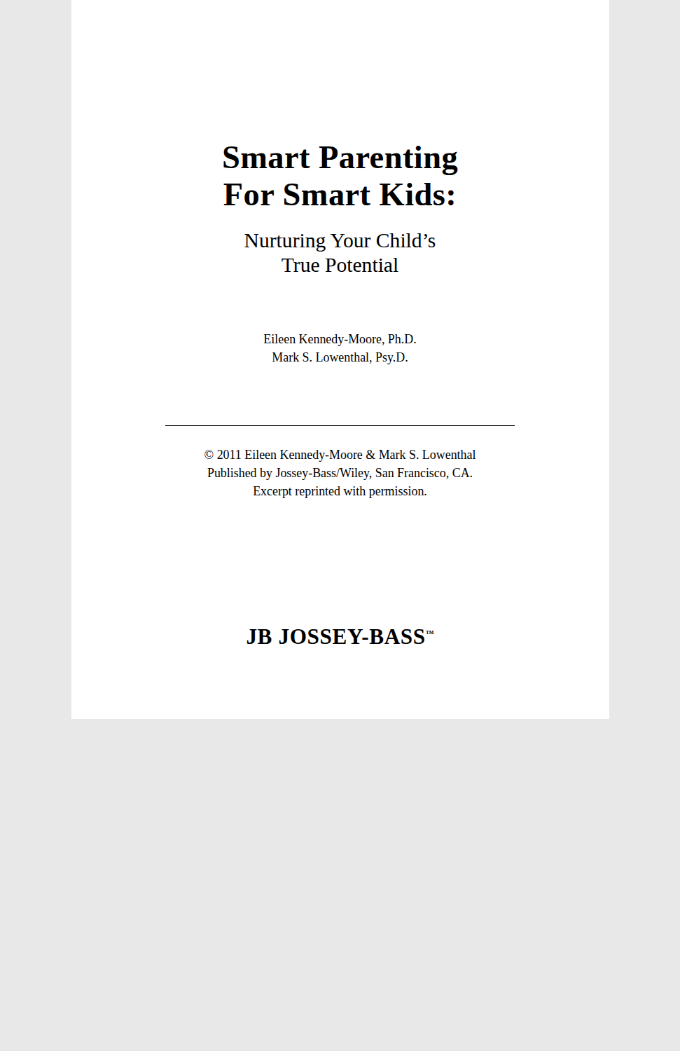Smart Parenting
For Smart Kids:
Nurturing Your Child’s
True Potential
Eileen Kennedy-Moore, Ph.D.
Mark S. Lowenthal, Psy.D.
© 2011 Eileen Kennedy-Moore & Mark S. Lowenthal
Published by Jossey-Bass/Wiley, San Francisco, CA.
Excerpt reprinted with permission.
JB JOSSEY-BASS™